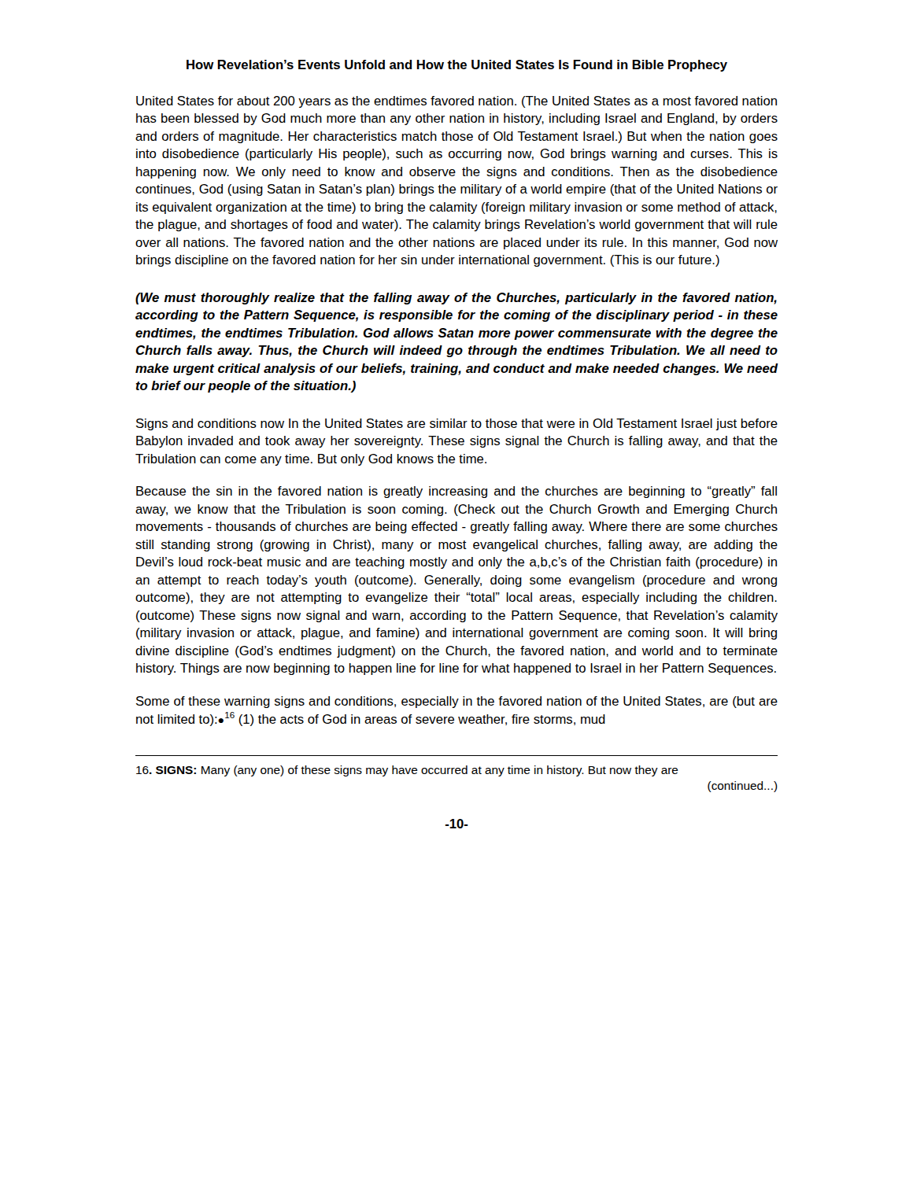How Revelation’s Events Unfold and How the United States Is Found in Bible Prophecy
United States for about 200 years as the endtimes favored nation. (The United States as a most favored nation has been blessed by God much more than any other nation in history, including Israel and England, by orders and orders of magnitude. Her characteristics match those of Old Testament Israel.) But when the nation goes into disobedience (particularly His people), such as occurring now, God brings warning and curses. This is happening now. We only need to know and observe the signs and conditions. Then as the disobedience continues, God (using Satan in Satan’s plan) brings the military of a world empire (that of the United Nations or its equivalent organization at the time) to bring the calamity (foreign military invasion or some method of attack, the plague, and shortages of food and water). The calamity brings Revelation’s world government that will rule over all nations. The favored nation and the other nations are placed under its rule. In this manner, God now brings discipline on the favored nation for her sin under international government. (This is our future.)
(We must thoroughly realize that the falling away of the Churches, particularly in the favored nation, according to the Pattern Sequence, is responsible for the coming of the disciplinary period - in these endtimes, the endtimes Tribulation. God allows Satan more power commensurate with the degree the Church falls away. Thus, the Church will indeed go through the endtimes Tribulation. We all need to make urgent critical analysis of our beliefs, training, and conduct and make needed changes. We need to brief our people of the situation.)
Signs and conditions now In the United States are similar to those that were in Old Testament Israel just before Babylon invaded and took away her sovereignty. These signs signal the Church is falling away, and that the Tribulation can come any time. But only God knows the time.
Because the sin in the favored nation is greatly increasing and the churches are beginning to “greatly” fall away, we know that the Tribulation is soon coming. (Check out the Church Growth and Emerging Church movements - thousands of churches are being effected - greatly falling away. Where there are some churches still standing strong (growing in Christ), many or most evangelical churches, falling away, are adding the Devil’s loud rock-beat music and are teaching mostly and only the a,b,c’s of the Christian faith (procedure) in an attempt to reach today’s youth (outcome). Generally, doing some evangelism (procedure and wrong outcome), they are not attempting to evangelize their “total” local areas, especially including the children. (outcome) These signs now signal and warn, according to the Pattern Sequence, that Revelation’s calamity (military invasion or attack, plague, and famine) and international government are coming soon. It will bring divine discipline (God’s endtimes judgment) on the Church, the favored nation, and world and to terminate history. Things are now beginning to happen line for line for what happened to Israel in her Pattern Sequences.
Some of these warning signs and conditions, especially in the favored nation of the United States, are (but are not limited to):●16 (1) the acts of God in areas of severe weather, fire storms, mud
16. SIGNS: Many (any one) of these signs may have occurred at any time in history. But now they are
(continued...)
-10-